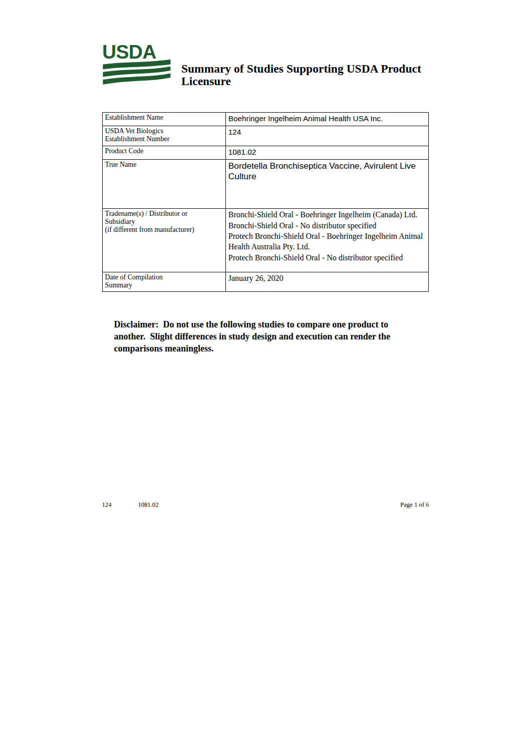USDA
Summary of Studies Supporting USDA Product Licensure
| Establishment Name | Boehringer Ingelheim Animal Health USA Inc. |
| USDA Vet Biologics Establishment Number | 124 |
| Product Code | 1081.02 |
| True Name | Bordetella Bronchiseptica Vaccine, Avirulent Live Culture |
| Tradename(s) / Distributor or Subsidiary (if different from manufacturer) | Bronchi-Shield Oral - Boehringer Ingelheim (Canada) Ltd. Bronchi-Shield Oral - No distributor specified Protech Bronchi-Shield Oral - Boehringer Ingelheim Animal Health Australia Pty. Ltd. Protech Bronchi-Shield Oral - No distributor specified |
| Date of Compilation Summary | January 26, 2020 |
Disclaimer: Do not use the following studies to compare one product to another. Slight differences in study design and execution can render the comparisons meaningless.
1241081.02
Page 1 of 6